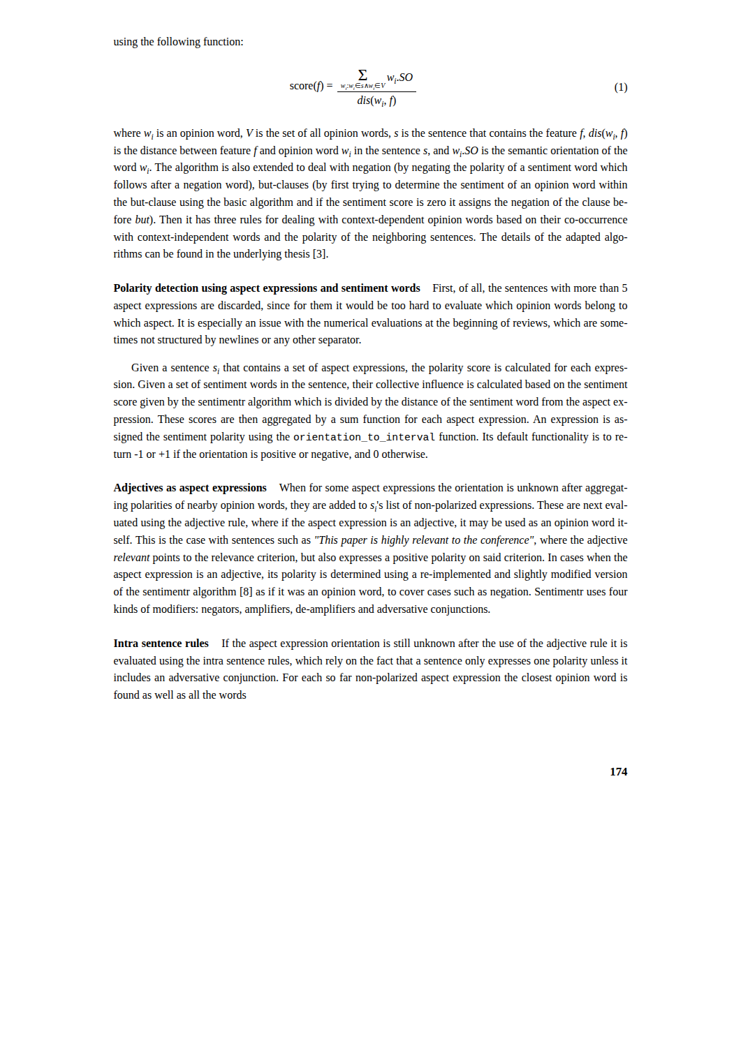using the following function:
score(f) = Σwi:wi∈s∧wi∈V wi.SO dis(wi, f)
(1)
where wi is an opinion word, V is the set of all opinion words, s is the sentence that contains the feature f, dis(wi, f) is the distance between feature f and opinion word wi in the sentence s, and wi.SO is the semantic orientation of the word wi. The algorithm is also extended to deal with negation (by negating the polarity of a sentiment word which follows after a negation word), but-clauses (by first trying to determine the sentiment of an opinion word within the but-clause using the basic algorithm and if the sentiment score is zero it assigns the negation of the clause before but). Then it has three rules for dealing with context-dependent opinion words based on their co-occurrence with context-independent words and the polarity of the neighboring sentences. The details of the adapted algorithms can be found in the underlying thesis [3].
Polarity detection using aspect expressions and sentiment words First, of all, the sentences with more than 5 aspect expressions are discarded, since for them it would be too hard to evaluate which opinion words belong to which aspect. It is especially an issue with the numerical evaluations at the beginning of reviews, which are sometimes not structured by newlines or any other separator.
Given a sentence si that contains a set of aspect expressions, the polarity score is calculated for each expression. Given a set of sentiment words in the sentence, their collective influence is calculated based on the sentiment score given by the sentimentr algorithm which is divided by the distance of the sentiment word from the aspect expression. These scores are then aggregated by a sum function for each aspect expression. An expression is assigned the sentiment polarity using the orientation_to_interval function. Its default functionality is to return -1 or +1 if the orientation is positive or negative, and 0 otherwise.
Adjectives as aspect expressions When for some aspect expressions the orientation is unknown after aggregating polarities of nearby opinion words, they are added to si's list of non-polarized expressions. These are next evaluated using the adjective rule, where if the aspect expression is an adjective, it may be used as an opinion word itself. This is the case with sentences such as "This paper is highly relevant to the conference", where the adjective relevant points to the relevance criterion, but also expresses a positive polarity on said criterion. In cases when the aspect expression is an adjective, its polarity is determined using a re-implemented and slightly modified version of the sentimentr algorithm [8] as if it was an opinion word, to cover cases such as negation. Sentimentr uses four kinds of modifiers: negators, amplifiers, de-amplifiers and adversative conjunctions.
Intra sentence rules If the aspect expression orientation is still unknown after the use of the adjective rule it is evaluated using the intra sentence rules, which rely on the fact that a sentence only expresses one polarity unless it includes an adversative conjunction. For each so far non-polarized aspect expression the closest opinion word is found as well as all the words
174